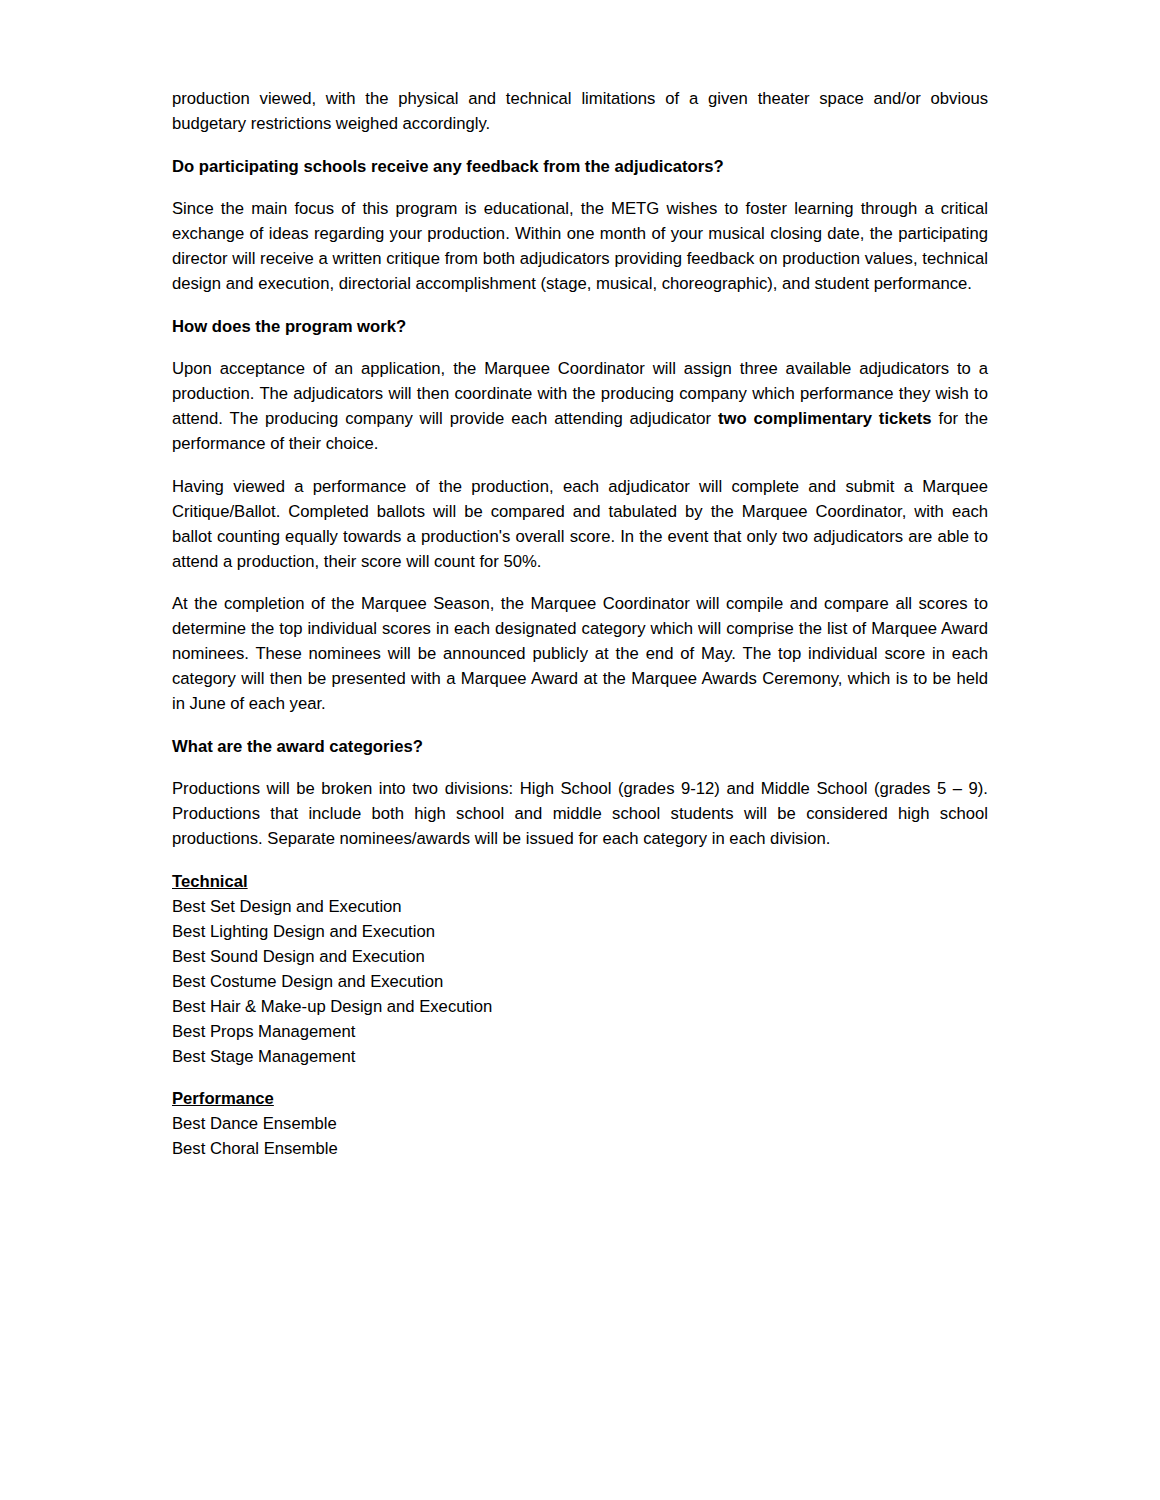production viewed, with the physical and technical limitations of a given theater space and/or obvious budgetary restrictions weighed accordingly.
Do participating schools receive any feedback from the adjudicators?
Since the main focus of this program is educational, the METG wishes to foster learning through a critical exchange of ideas regarding your production. Within one month of your musical closing date, the participating director will receive a written critique from both adjudicators providing feedback on production values, technical design and execution, directorial accomplishment (stage, musical, choreographic), and student performance.
How does the program work?
Upon acceptance of an application, the Marquee Coordinator will assign three available adjudicators to a production. The adjudicators will then coordinate with the producing company which performance they wish to attend. The producing company will provide each attending adjudicator two complimentary tickets for the performance of their choice.
Having viewed a performance of the production, each adjudicator will complete and submit a Marquee Critique/Ballot. Completed ballots will be compared and tabulated by the Marquee Coordinator, with each ballot counting equally towards a production's overall score. In the event that only two adjudicators are able to attend a production, their score will count for 50%.
At the completion of the Marquee Season, the Marquee Coordinator will compile and compare all scores to determine the top individual scores in each designated category which will comprise the list of Marquee Award nominees. These nominees will be announced publicly at the end of May. The top individual score in each category will then be presented with a Marquee Award at the Marquee Awards Ceremony, which is to be held in June of each year.
What are the award categories?
Productions will be broken into two divisions: High School (grades 9-12) and Middle School (grades 5 – 9). Productions that include both high school and middle school students will be considered high school productions. Separate nominees/awards will be issued for each category in each division.
Technical
Best Set Design and Execution
Best Lighting Design and Execution
Best Sound Design and Execution
Best Costume Design and Execution
Best Hair & Make-up Design and Execution
Best Props Management
Best Stage Management
Performance
Best Dance Ensemble
Best Choral Ensemble